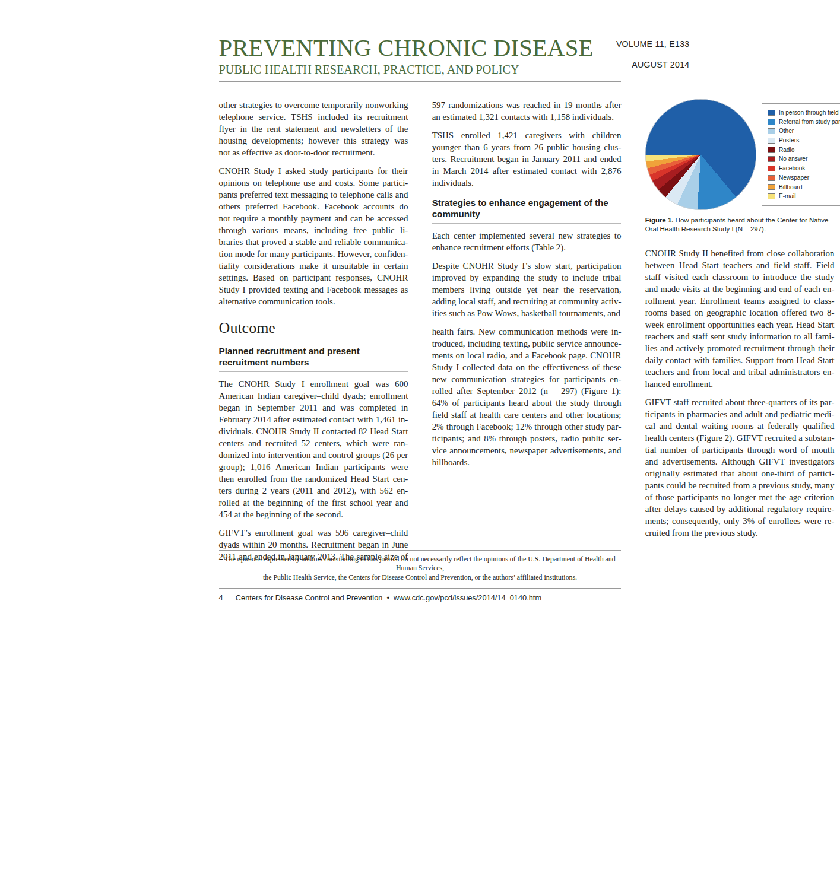PREVENTING CHRONIC DISEASE
PUBLIC HEALTH RESEARCH, PRACTICE, AND POLICY
VOLUME 11, E133
AUGUST 2014
other strategies to overcome temporarily nonworking telephone service. TSHS included its recruitment flyer in the rent statement and newsletters of the housing developments; however this strategy was not as effective as door-to-door recruitment.
CNOHR Study I asked study participants for their opinions on telephone use and costs. Some participants preferred text messaging to telephone calls and others preferred Facebook. Facebook accounts do not require a monthly payment and can be accessed through various means, including free public libraries that proved a stable and reliable communication mode for many participants. However, confidentiality considerations make it unsuitable in certain settings. Based on participant responses, CNOHR Study I provided texting and Facebook messages as alternative communication tools.
Outcome
Planned recruitment and present recruitment numbers
The CNOHR Study I enrollment goal was 600 American Indian caregiver–child dyads; enrollment began in September 2011 and was completed in February 2014 after estimated contact with 1,461 individuals. CNOHR Study II contacted 82 Head Start centers and recruited 52 centers, which were randomized into intervention and control groups (26 per group); 1,016 American Indian participants were then enrolled from the randomized Head Start centers during 2 years (2011 and 2012), with 562 enrolled at the beginning of the first school year and 454 at the beginning of the second.
GIFVT’s enrollment goal was 596 caregiver–child dyads within 20 months. Recruitment began in June 2011 and ended in January 2013. The sample size of 597 randomizations was reached in 19 months after an estimated 1,321 contacts with 1,158 individuals.
TSHS enrolled 1,421 caregivers with children younger than 6 years from 26 public housing clusters. Recruitment began in January 2011 and ended in March 2014 after estimated contact with 2,876 individuals.
Strategies to enhance engagement of the community
Each center implemented several new strategies to enhance recruitment efforts (Table 2).
Despite CNOHR Study I’s slow start, participation improved by expanding the study to include tribal members living outside yet near the reservation, adding local staff, and recruiting at community activities such as Pow Wows, basketball tournaments, and
health fairs. New communication methods were introduced, including texting, public service announcements on local radio, and a Facebook page. CNOHR Study I collected data on the effectiveness of these new communication strategies for participants enrolled after September 2012 (n = 297) (Figure 1): 64% of participants heard about the study through field staff at health care centers and other locations; 2% through Facebook; 12% through other study participants; and 8% through posters, radio public service announcements, newspaper advertisements, and billboards.
In person through field staff
Referral from study participant
Other
Posters
Radio
No answer
Facebook
Newspaper
Billboard
E-mail
Figure 1. How participants heard about the Center for Native Oral Health Research Study I (N = 297).
CNOHR Study II benefited from close collaboration between Head Start teachers and field staff. Field staff visited each classroom to introduce the study and made visits at the beginning and end of each enrollment year. Enrollment teams assigned to classrooms based on geographic location offered two 8-week enrollment opportunities each year. Head Start teachers and staff sent study information to all families and actively promoted recruitment through their daily contact with families. Support from Head Start teachers and from local and tribal administrators enhanced enrollment.
GIFVT staff recruited about three-quarters of its participants in pharmacies and adult and pediatric medical and dental waiting rooms at federally qualified health centers (Figure 2). GIFVT recruited a substantial number of participants through word of mouth and advertisements. Although GIFVT investigators originally estimated that about one-third of participants could be recruited from a previous study, many of those participants no longer met the age criterion after delays caused by additional regulatory requirements; consequently, only 3% of enrollees were recruited from the previous study.
The opinions expressed by authors contributing to this journal do not necessarily reflect the opinions of the U.S. Department of Health and Human Services,
the Public Health Service, the Centers for Disease Control and Prevention, or the authors’ affiliated institutions.
4 Centers for Disease Control and Prevention • www.cdc.gov/pcd/issues/2014/14_0140.htm